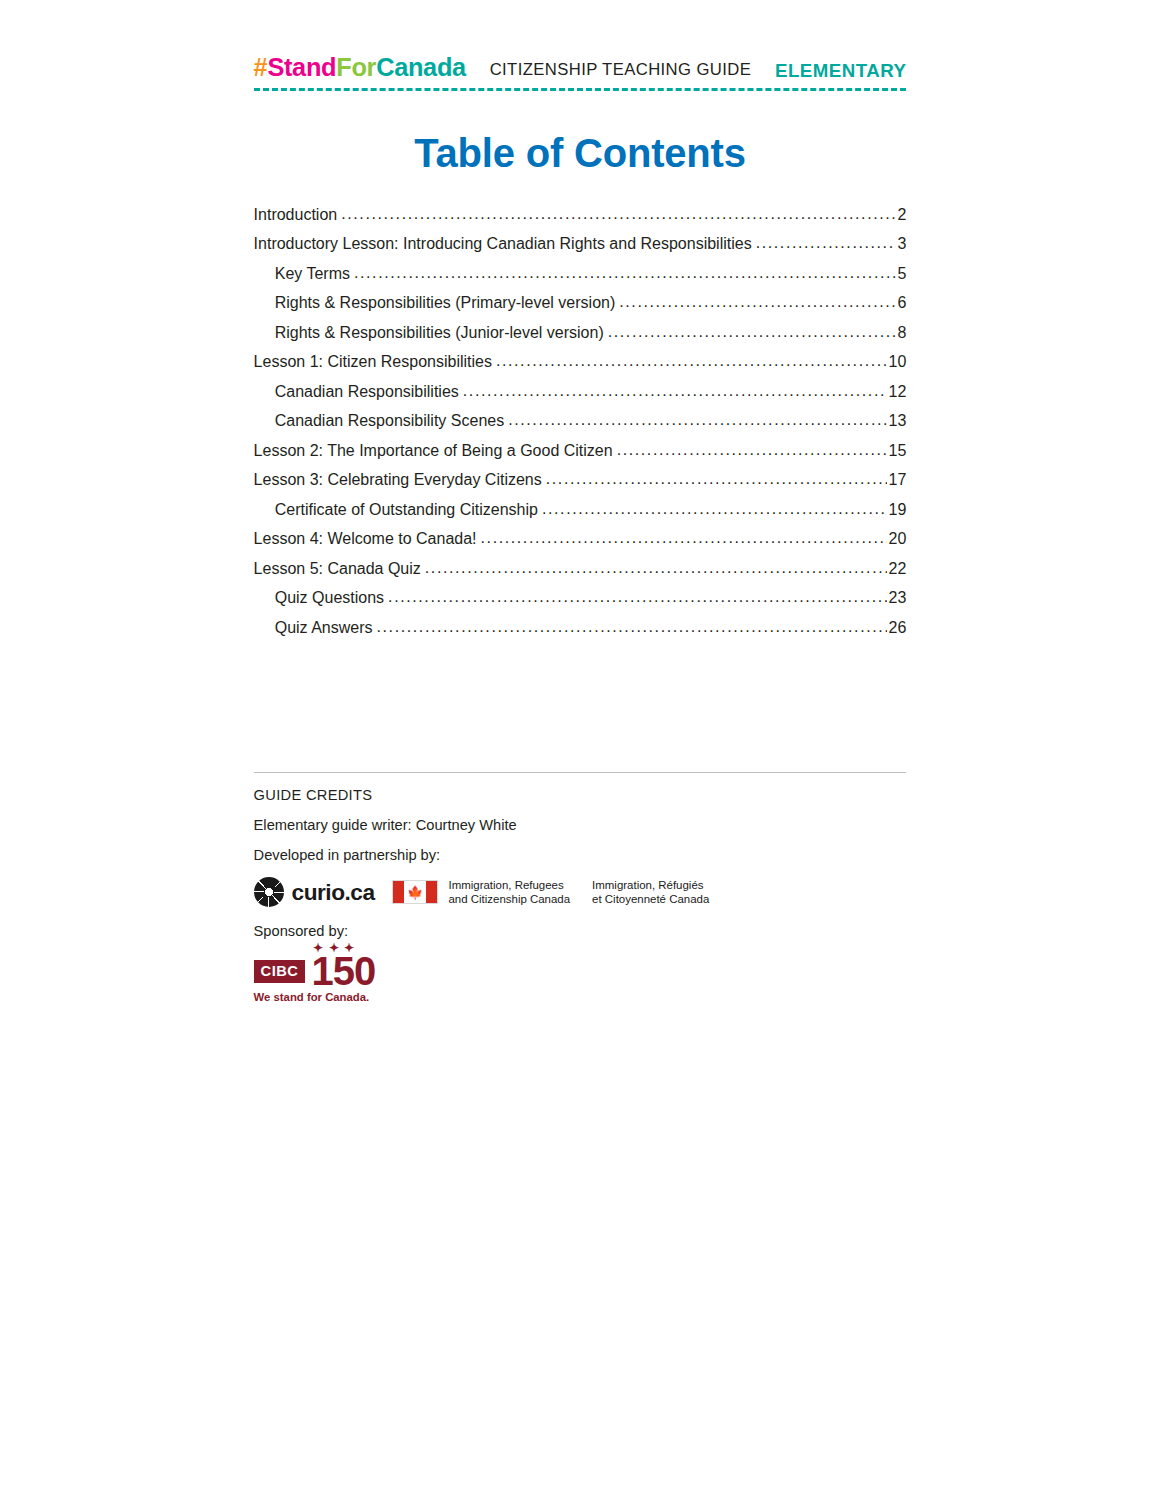#Stand For Canada
CITIZENSHIP TEACHING GUIDE
ELEMENTARY
Table of Contents
Introduction ........................................................................................................................................... 2
Introductory Lesson: Introducing Canadian Rights and Responsibilities ..................................................... 3
Key Terms ................................................................................................................................. 5
Rights & Responsibilities (Primary-level version) ................................................................. 6
Rights & Responsibilities (Junior-level version) ................................................................... 8
Lesson 1: Citizen Responsibilities ......................................................................................................... 10
Canadian Responsibilities ....................................................................................................... 12
Canadian Responsibility Scenes ............................................................................................. 13
Lesson 2: The Importance of Being a Good Citizen ............................................................................. 15
Lesson 3: Celebrating Everyday Citizens ....................................................................................... 17
Certificate of Outstanding Citizenship ................................................................................. 19
Lesson 4: Welcome to Canada! ....................................................................................................... 20
Lesson 5: Canada Quiz ................................................................................................................. 22
Quiz Questions ............................................................................................................................. 23
Quiz Answers ................................................................................................................................ 26
GUIDE CREDITS
Elementary guide writer: Courtney White
Developed in partnership by:
curio.ca
🍁
Immigration, Refugees
and Citizenship Canada
Immigration, Réfugiés
et Citoyenneté Canada
Sponsored by:
CIBC
✦ ✦ ✦150
We stand for Canada.